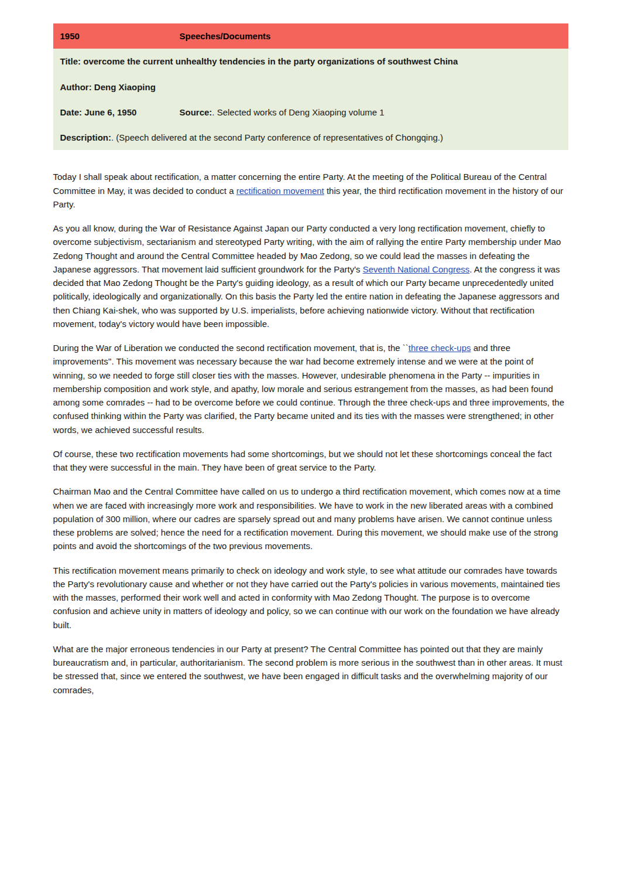| 1950 | Speeches/Documents |
| Title: overcome the current unhealthy tendencies in the party organizations of southwest China |
| Author: Deng Xiaoping |
| Date: June 6, 1950 | Source: . Selected works of Deng Xiaoping volume 1 |
| Description: . (Speech delivered at the second Party conference of representatives of Chongqing.) |
Today I shall speak about rectification, a matter concerning the entire Party. At the meeting of the Political Bureau of the Central Committee in May, it was decided to conduct a rectification movement this year, the third rectification movement in the history of our Party.
As you all know, during the War of Resistance Against Japan our Party conducted a very long rectification movement, chiefly to overcome subjectivism, sectarianism and stereotyped Party writing, with the aim of rallying the entire Party membership under Mao Zedong Thought and around the Central Committee headed by Mao Zedong, so we could lead the masses in defeating the Japanese aggressors. That movement laid sufficient groundwork for the Party's Seventh National Congress. At the congress it was decided that Mao Zedong Thought be the Party's guiding ideology, as a result of which our Party became unprecedentedly united politically, ideologically and organizationally. On this basis the Party led the entire nation in defeating the Japanese aggressors and then Chiang Kai-shek, who was supported by U.S. imperialists, before achieving nationwide victory. Without that rectification movement, today's victory would have been impossible.
During the War of Liberation we conducted the second rectification movement, that is, the ``three check-ups and three improvements''. This movement was necessary because the war had become extremely intense and we were at the point of winning, so we needed to forge still closer ties with the masses. However, undesirable phenomena in the Party -- impurities in membership composition and work style, and apathy, low morale and serious estrangement from the masses, as had been found among some comrades -- had to be overcome before we could continue. Through the three check-ups and three improvements, the confused thinking within the Party was clarified, the Party became united and its ties with the masses were strengthened; in other words, we achieved successful results.
Of course, these two rectification movements had some shortcomings, but we should not let these shortcomings conceal the fact that they were successful in the main. They have been of great service to the Party.
Chairman Mao and the Central Committee have called on us to undergo a third rectification movement, which comes now at a time when we are faced with increasingly more work and responsibilities. We have to work in the new liberated areas with a combined population of 300 million, where our cadres are sparsely spread out and many problems have arisen. We cannot continue unless these problems are solved; hence the need for a rectification movement. During this movement, we should make use of the strong points and avoid the shortcomings of the two previous movements.
This rectification movement means primarily to check on ideology and work style, to see what attitude our comrades have towards the Party's revolutionary cause and whether or not they have carried out the Party's policies in various movements, maintained ties with the masses, performed their work well and acted in conformity with Mao Zedong Thought. The purpose is to overcome confusion and achieve unity in matters of ideology and policy, so we can continue with our work on the foundation we have already built.
What are the major erroneous tendencies in our Party at present? The Central Committee has pointed out that they are mainly bureaucratism and, in particular, authoritarianism. The second problem is more serious in the southwest than in other areas. It must be stressed that, since we entered the southwest, we have been engaged in difficult tasks and the overwhelming majority of our comrades,